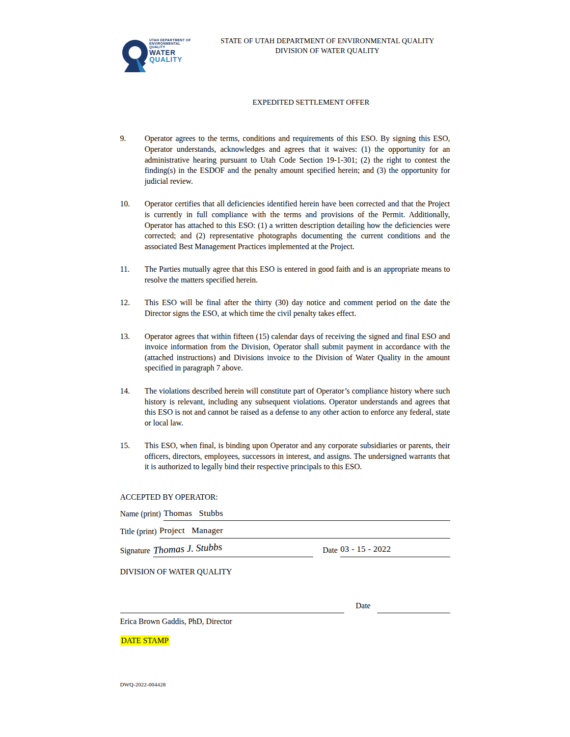Utah Department of
Environmental Quality
WATER
QUALITY
STATE OF UTAH DEPARTMENT OF ENVIRONMENTAL QUALITY
DIVISION OF WATER QUALITY
EXPEDITED SETTLEMENT OFFER
Operator agrees to the terms, conditions and requirements of this ESO. By signing this ESO, Operator understands, acknowledges and agrees that it waives: (1) the opportunity for an administrative hearing pursuant to Utah Code Section 19-1-301; (2) the right to contest the finding(s) in the ESDOF and the penalty amount specified herein; and (3) the opportunity for judicial review.
Operator certifies that all deficiencies identified herein have been corrected and that the Project is currently in full compliance with the terms and provisions of the Permit. Additionally, Operator has attached to this ESO: (1) a written description detailing how the deficiencies were corrected; and (2) representative photographs documenting the current conditions and the associated Best Management Practices implemented at the Project.
The Parties mutually agree that this ESO is entered in good faith and is an appropriate means to resolve the matters specified herein.
This ESO will be final after the thirty (30) day notice and comment period on the date the Director signs the ESO, at which time the civil penalty takes effect.
Operator agrees that within fifteen (15) calendar days of receiving the signed and final ESO and invoice information from the Division, Operator shall submit payment in accordance with the (attached instructions) and Divisions invoice to the Division of Water Quality in the amount specified in paragraph 7 above.
The violations described herein will constitute part of Operator’s compliance history where such history is relevant, including any subsequent violations. Operator understands and agrees that this ESO is not and cannot be raised as a defense to any other action to enforce any federal, state or local law.
This ESO, when final, is binding upon Operator and any corporate subsidiaries or parents, their officers, directors, employees, successors in interest, and assigns. The undersigned warrants that it is authorized to legally bind their respective principals to this ESO.
ACCEPTED BY OPERATOR:
Name (print) Thomas Stubbs
Title (print) Project Manager
Signature Thomas J. Stubbs
Date 03 - 15 - 2022
DIVISION OF WATER QUALITY
Date
Erica Brown Gaddis, PhD, Director
DATE STAMP
DWQ-2022-004428